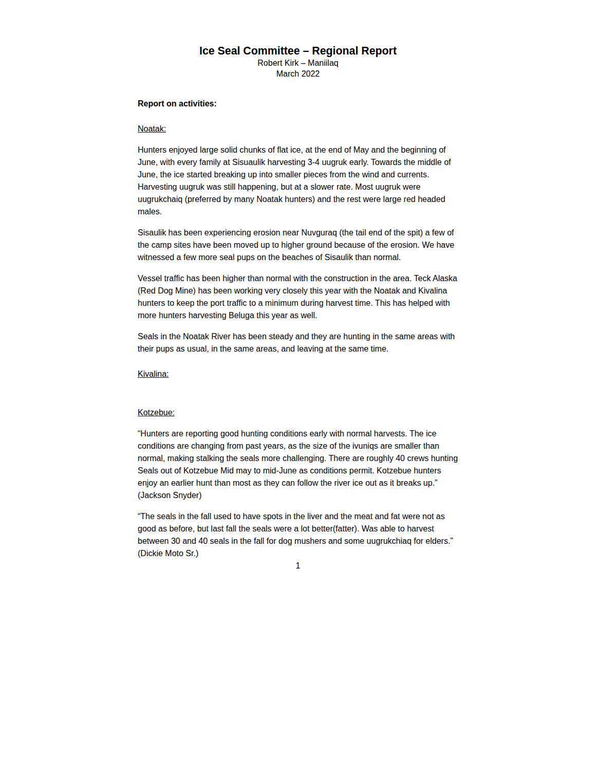Ice Seal Committee – Regional Report
Robert Kirk – Maniilaq
March 2022
Report on activities:
Noatak:
Hunters enjoyed large solid chunks of flat ice, at the end of May and the beginning of June, with every family at Sisuaulik harvesting 3-4 uugruk early. Towards the middle of June, the ice started breaking up into smaller pieces from the wind and currents. Harvesting uugruk was still happening, but at a slower rate. Most uugruk were uugrukchaiq (preferred by many Noatak hunters) and the rest were large red headed males.
Sisaulik has been experiencing erosion near Nuvguraq (the tail end of the spit) a few of the camp sites have been moved up to higher ground because of the erosion. We have witnessed a few more seal pups on the beaches of Sisaulik than normal.
Vessel traffic has been higher than normal with the construction in the area. Teck Alaska (Red Dog Mine) has been working very closely this year with the Noatak and Kivalina hunters to keep the port traffic to a minimum during harvest time. This has helped with more hunters harvesting Beluga this year as well.
Seals in the Noatak River has been steady and they are hunting in the same areas with their pups as usual, in the same areas, and leaving at the same time.
Kivalina:
Kotzebue:
“Hunters are reporting good hunting conditions early with normal harvests. The ice conditions are changing from past years, as the size of the ivuniqs are smaller than normal, making stalking the seals more challenging. There are roughly 40 crews hunting Seals out of Kotzebue Mid may to mid-June as conditions permit. Kotzebue hunters enjoy an earlier hunt than most as they can follow the river ice out as it breaks up.” (Jackson Snyder)
“The seals in the fall used to have spots in the liver and the meat and fat were not as good as before, but last fall the seals were a lot better(fatter). Was able to harvest between 30 and 40 seals in the fall for dog mushers and some uugrukchiaq for elders.” (Dickie Moto Sr.)
1